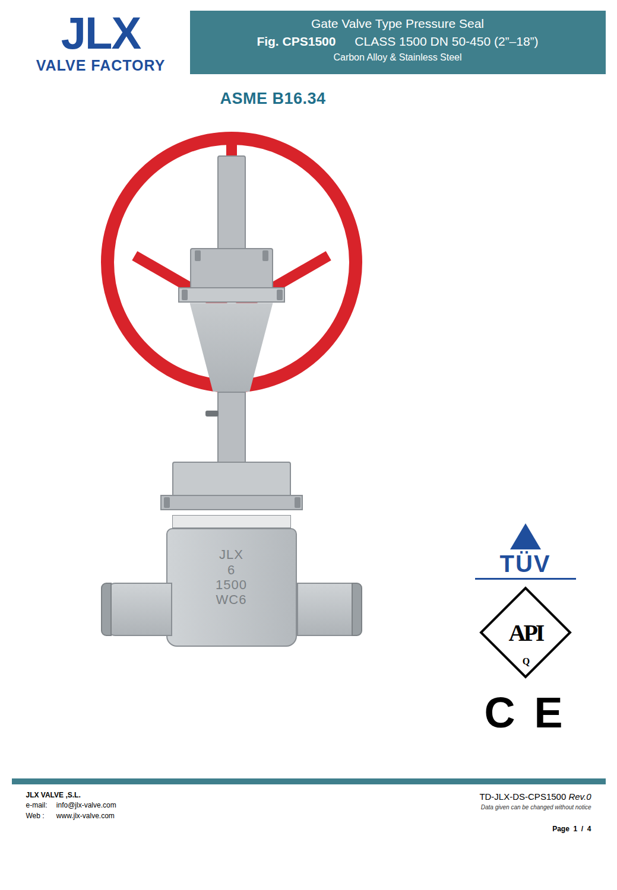JLX
VALVE FACTORY
Gate Valve Type Pressure Seal
Fig. CPS1500 CLASS 1500 DN 50-450 (2”–18”)
Carbon Alloy & Stainless Steel
ASME B16.34
JLX
6
1500
WC6
TÜV
API
Q
C E
JLX VALVE ,S.L.
e-mail: info@jlx-valve.com
Web : www.jlx-valve.com
TD-JLX-DS-CPS1500 Rev.0
Data given can be changed without notice
Page 1 / 4